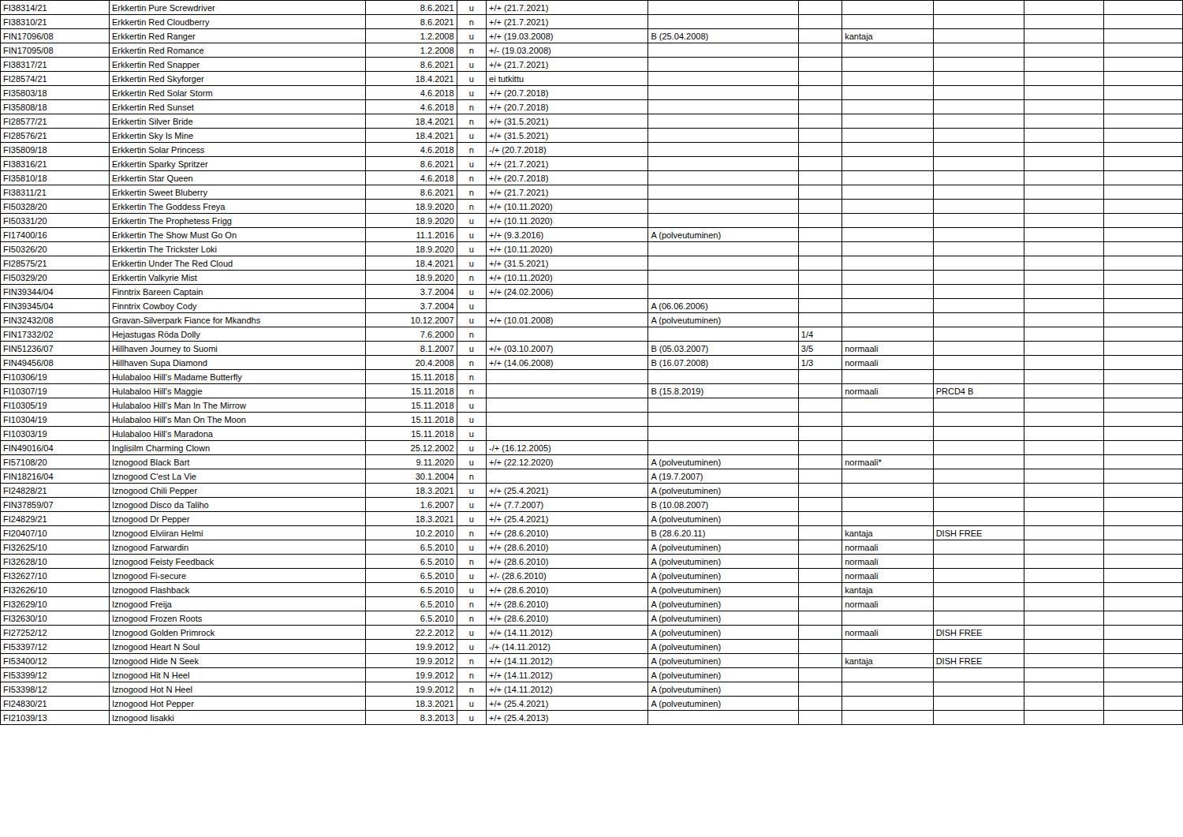| FI38314/21 | Erkkertin Pure Screwdriver | 8.6.2021 | u | +/+ (21.7.2021) | | | | | | |
| FI38310/21 | Erkkertin Red Cloudberry | 8.6.2021 | n | +/+ (21.7.2021) | | | | | | |
| FIN17096/08 | Erkkertin Red Ranger | 1.2.2008 | u | +/+ (19.03.2008) | B (25.04.2008) | | kantaja | | | |
| FIN17095/08 | Erkkertin Red Romance | 1.2.2008 | n | +/- (19.03.2008) | | | | | | |
| FI38317/21 | Erkkertin Red Snapper | 8.6.2021 | u | +/+ (21.7.2021) | | | | | | |
| FI28574/21 | Erkkertin Red Skyforger | 18.4.2021 | u | ei tutkittu | | | | | | |
| FI35803/18 | Erkkertin Red Solar Storm | 4.6.2018 | u | +/+ (20.7.2018) | | | | | | |
| FI35808/18 | Erkkertin Red Sunset | 4.6.2018 | n | +/+ (20.7.2018) | | | | | | |
| FI28577/21 | Erkkertin Silver Bride | 18.4.2021 | n | +/+ (31.5.2021) | | | | | | |
| FI28576/21 | Erkkertin Sky Is Mine | 18.4.2021 | u | +/+ (31.5.2021) | | | | | | |
| FI35809/18 | Erkkertin Solar Princess | 4.6.2018 | n | -/+ (20.7.2018) | | | | | | |
| FI38316/21 | Erkkertin Sparky Spritzer | 8.6.2021 | u | +/+ (21.7.2021) | | | | | | |
| FI35810/18 | Erkkertin Star Queen | 4.6.2018 | n | +/+ (20.7.2018) | | | | | | |
| FI38311/21 | Erkkertin Sweet Bluberry | 8.6.2021 | n | +/+ (21.7.2021) | | | | | | |
| FI50328/20 | Erkkertin The Goddess Freya | 18.9.2020 | n | +/+ (10.11.2020) | | | | | | |
| FI50331/20 | Erkkertin The Prophetess Frigg | 18.9.2020 | u | +/+ (10.11.2020) | | | | | | |
| FI17400/16 | Erkkertin The Show Must Go On | 11.1.2016 | u | +/+ (9.3.2016) | A (polveutuminen) | | | | | |
| FI50326/20 | Erkkertin The Trickster Loki | 18.9.2020 | u | +/+ (10.11.2020) | | | | | | |
| FI28575/21 | Erkkertin Under The Red Cloud | 18.4.2021 | u | +/+ (31.5.2021) | | | | | | |
| FI50329/20 | Erkkertin Valkyrie Mist | 18.9.2020 | n | +/+ (10.11.2020) | | | | | | |
| FIN39344/04 | Finntrix Bareen Captain | 3.7.2004 | u | +/+ (24.02.2006) | | | | | | |
| FIN39345/04 | Finntrix Cowboy Cody | 3.7.2004 | u | | A (06.06.2006) | | | | | |
| FIN32432/08 | Gravan-Silverpark Fiance for Mkandhs | 10.12.2007 | u | +/+ (10.01.2008) | A (polveutuminen) | | | | | |
| FIN17332/02 | Hejastugas Röda Dolly | 7.6.2000 | n | | | 1/4 | | | | |
| FIN51236/07 | Hillhaven Journey to Suomi | 8.1.2007 | u | +/+ (03.10.2007) | B (05.03.2007) | 3/5 | normaali | | | |
| FIN49456/08 | Hillhaven Supa Diamond | 20.4.2008 | n | +/+ (14.06.2008) | B (16.07.2008) | 1/3 | normaali | | | |
| FI10306/19 | Hulabaloo Hill's Madame Butterfly | 15.11.2018 | n | | | | | | | |
| FI10307/19 | Hulabaloo Hill's Maggie | 15.11.2018 | n | | B (15.8.2019) | | normaali | PRCD4 B | | |
| FI10305/19 | Hulabaloo Hill's Man In The Mirrow | 15.11.2018 | u | | | | | | | |
| FI10304/19 | Hulabaloo Hill's Man On The Moon | 15.11.2018 | u | | | | | | | |
| FI10303/19 | Hulabaloo Hill's Maradona | 15.11.2018 | u | | | | | | | |
| FIN49016/04 | Inglisilm Charming Clown | 25.12.2002 | u | -/+ (16.12.2005) | | | | | | |
| FI57108/20 | Iznogood Black Bart | 9.11.2020 | u | +/+ (22.12.2020) | A (polveutuminen) | | normaali* | | | |
| FIN18216/04 | Iznogood C'est La Vie | 30.1.2004 | n | | A (19.7.2007) | | | | | |
| FI24828/21 | Iznogood Chili Pepper | 18.3.2021 | u | +/+ (25.4.2021) | A (polveutuminen) | | | | | |
| FIN37859/07 | Iznogood Disco da Taliho | 1.6.2007 | u | +/+ (7.7.2007) | B (10.08.2007) | | | | | |
| FI24829/21 | Iznogood Dr Pepper | 18.3.2021 | u | +/+ (25.4.2021) | A (polveutuminen) | | | | | |
| FI20407/10 | Iznogood Elviiran Helmi | 10.2.2010 | n | +/+ (28.6.2010) | B (28.6.20.11) | | kantaja | DISH FREE | | |
| FI32625/10 | Iznogood Farwardin | 6.5.2010 | u | +/+ (28.6.2010) | A (polveutuminen) | | normaali | | | |
| FI32628/10 | Iznogood Feisty Feedback | 6.5.2010 | n | +/+ (28.6.2010) | A (polveutuminen) | | normaali | | | |
| FI32627/10 | Iznogood Fi-secure | 6.5.2010 | u | +/- (28.6.2010) | A (polveutuminen) | | normaali | | | |
| FI32626/10 | Iznogood Flashback | 6.5.2010 | u | +/+ (28.6.2010) | A (polveutuminen) | | kantaja | | | |
| FI32629/10 | Iznogood Freija | 6.5.2010 | n | +/+ (28.6.2010) | A (polveutuminen) | | normaali | | | |
| FI32630/10 | Iznogood Frozen Roots | 6.5.2010 | n | +/+ (28.6.2010) | A (polveutuminen) | | | | | |
| FI27252/12 | Iznogood Golden Primrock | 22.2.2012 | u | +/+ (14.11.2012) | A (polveutuminen) | | normaali | DISH FREE | | |
| FI53397/12 | Iznogood Heart N Soul | 19.9.2012 | u | -/+ (14.11.2012) | A (polveutuminen) | | | | | |
| FI53400/12 | Iznogood Hide N Seek | 19.9.2012 | n | +/+ (14.11.2012) | A (polveutuminen) | | kantaja | DISH FREE | | |
| FI53399/12 | Iznogood Hit N Heel | 19.9.2012 | n | +/+ (14.11.2012) | A (polveutuminen) | | | | | |
| FI53398/12 | Iznogood Hot N Heel | 19.9.2012 | n | +/+ (14.11.2012) | A (polveutuminen) | | | | | |
| FI24830/21 | Iznogood Hot Pepper | 18.3.2021 | u | +/+ (25.4.2021) | A (polveutuminen) | | | | | |
| FI21039/13 | Iznogood Iisakki | 8.3.2013 | u | +/+ (25.4.2013) | | | | | | |